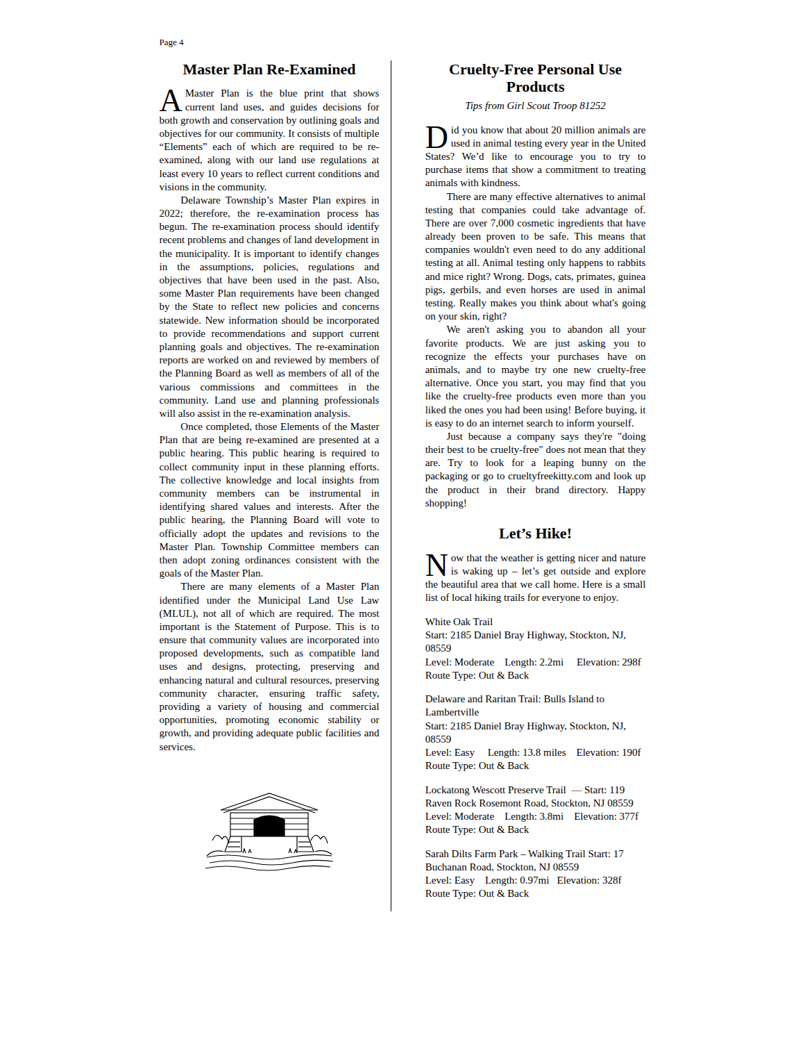Page 4
Master Plan Re-Examined
AMaster Plan is the blue print that shows current land uses, and guides decisions for both growth and conservation by outlining goals and objectives for our community. It consists of multiple “Elements” each of which are required to be re-examined, along with our land use regulations at least every 10 years to reflect current conditions and visions in the community.
Delaware Township’s Master Plan expires in 2022; therefore, the re-examination process has begun. The re-examination process should identify recent problems and changes of land development in the municipality. It is important to identify changes in the assumptions, policies, regulations and objectives that have been used in the past. Also, some Master Plan requirements have been changed by the State to reflect new policies and concerns statewide. New information should be incorporated to provide recommendations and support current planning goals and objectives. The re-examination reports are worked on and reviewed by members of the Planning Board as well as members of all of the various commissions and committees in the community. Land use and planning professionals will also assist in the re-examination analysis.
Once completed, those Elements of the Master Plan that are being re-examined are presented at a public hearing. This public hearing is required to collect community input in these planning efforts. The collective knowledge and local insights from community members can be instrumental in identifying shared values and interests. After the public hearing, the Planning Board will vote to officially adopt the updates and revisions to the Master Plan. Township Committee members can then adopt zoning ordinances consistent with the goals of the Master Plan.
There are many elements of a Master Plan identified under the Municipal Land Use Law (MLUL), not all of which are required. The most important is the Statement of Purpose. This is to ensure that community values are incorporated into proposed developments, such as compatible land uses and designs, protecting, preserving and enhancing natural and cultural resources, preserving community character, ensuring traffic safety, providing a variety of housing and commercial opportunities, promoting economic stability or growth, and providing adequate public facilities and services.
Cruelty-Free Personal Use Products
Tips from Girl Scout Troop 81252
Did you know that about 20 million animals are used in animal testing every year in the United States? We’d like to encourage you to try to purchase items that show a commitment to treating animals with kindness.
There are many effective alternatives to animal testing that companies could take advantage of. There are over 7,000 cosmetic ingredients that have already been proven to be safe. This means that companies wouldn't even need to do any additional testing at all. Animal testing only happens to rabbits and mice right? Wrong. Dogs, cats, primates, guinea pigs, gerbils, and even horses are used in animal testing. Really makes you think about what's going on your skin, right?
We aren't asking you to abandon all your favorite products. We are just asking you to recognize the effects your purchases have on animals, and to maybe try one new cruelty-free alternative. Once you start, you may find that you like the cruelty-free products even more than you liked the ones you had been using! Before buying, it is easy to do an internet search to inform yourself.
Just because a company says they're "doing their best to be cruelty-free" does not mean that they are. Try to look for a leaping bunny on the packaging or go to crueltyfreekitty.com and look up the product in their brand directory. Happy shopping!
Let’s Hike!
Now that the weather is getting nicer and nature is waking up – let’s get outside and explore the beautiful area that we call home. Here is a small list of local hiking trails for everyone to enjoy.
White Oak Trail
Start: 2185 Daniel Bray Highway, Stockton, NJ, 08559
Level: Moderate Length: 2.2mi Elevation: 298f
Route Type: Out & Back
Delaware and Raritan Trail: Bulls Island to Lambertville
Start: 2185 Daniel Bray Highway, Stockton, NJ, 08559
Level: Easy Length: 13.8 miles Elevation: 190f
Route Type: Out & Back
Lockatong Wescott Preserve Trail — Start: 119 Raven Rock Rosemont Road, Stockton, NJ 08559
Level: Moderate Length: 3.8mi Elevation: 377f
Route Type: Out & Back
Sarah Dilts Farm Park – Walking Trail Start: 17 Buchanan Road, Stockton, NJ 08559
Level: Easy Length: 0.97mi Elevation: 328f
Route Type: Out & Back